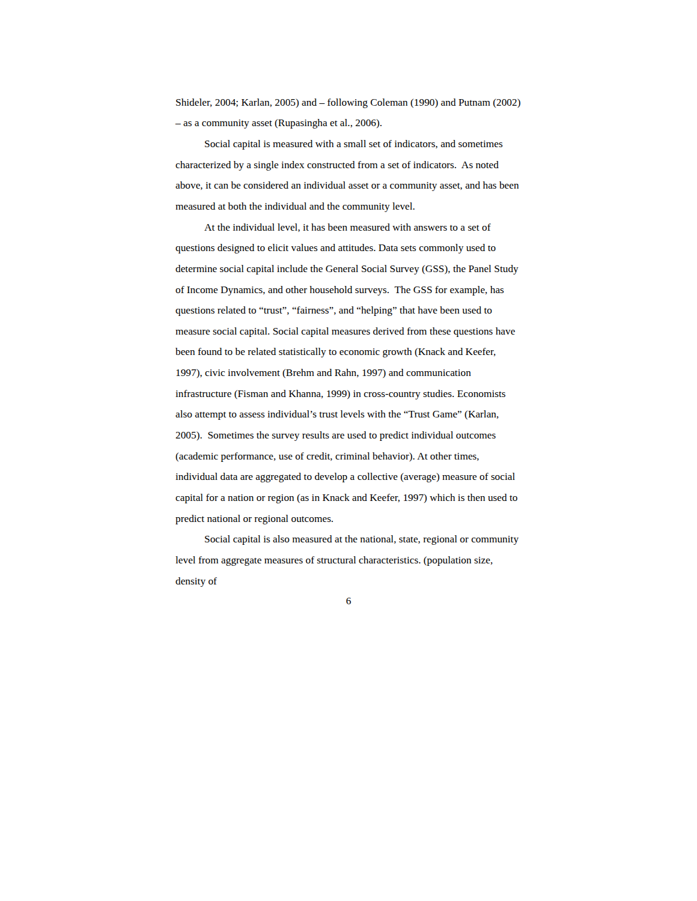Shideler, 2004; Karlan, 2005) and – following Coleman (1990) and Putnam (2002) – as a community asset (Rupasingha et al., 2006).
Social capital is measured with a small set of indicators, and sometimes characterized by a single index constructed from a set of indicators. As noted above, it can be considered an individual asset or a community asset, and has been measured at both the individual and the community level.
At the individual level, it has been measured with answers to a set of questions designed to elicit values and attitudes. Data sets commonly used to determine social capital include the General Social Survey (GSS), the Panel Study of Income Dynamics, and other household surveys. The GSS for example, has questions related to “trust”, “fairness”, and “helping” that have been used to measure social capital. Social capital measures derived from these questions have been found to be related statistically to economic growth (Knack and Keefer, 1997), civic involvement (Brehm and Rahn, 1997) and communication infrastructure (Fisman and Khanna, 1999) in cross-country studies. Economists also attempt to assess individual’s trust levels with the “Trust Game” (Karlan, 2005). Sometimes the survey results are used to predict individual outcomes (academic performance, use of credit, criminal behavior). At other times, individual data are aggregated to develop a collective (average) measure of social capital for a nation or region (as in Knack and Keefer, 1997) which is then used to predict national or regional outcomes.
Social capital is also measured at the national, state, regional or community level from aggregate measures of structural characteristics. (population size, density of
6